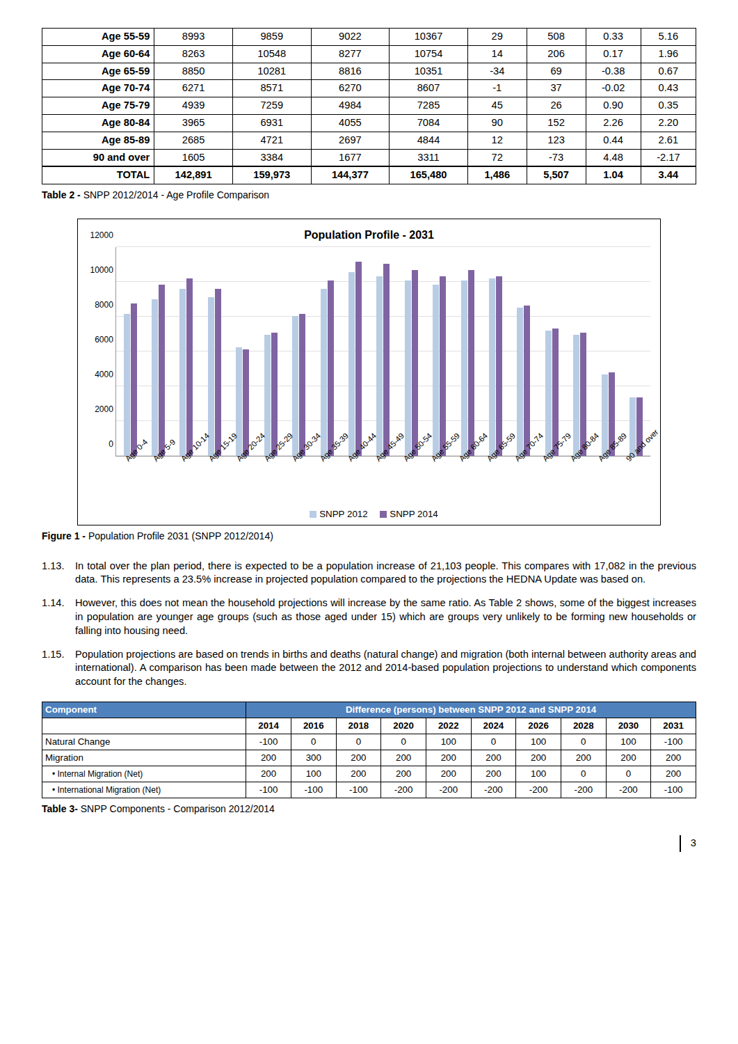| Age 55-59 | 8993 | 9859 | 9022 | 10367 | 29 | 508 | 0.33 | 5.16 |
| Age 60-64 | 8263 | 10548 | 8277 | 10754 | 14 | 206 | 0.17 | 1.96 |
| Age 65-59 | 8850 | 10281 | 8816 | 10351 | -34 | 69 | -0.38 | 0.67 |
| Age 70-74 | 6271 | 8571 | 6270 | 8607 | -1 | 37 | -0.02 | 0.43 |
| Age 75-79 | 4939 | 7259 | 4984 | 7285 | 45 | 26 | 0.90 | 0.35 |
| Age 80-84 | 3965 | 6931 | 4055 | 7084 | 90 | 152 | 2.26 | 2.20 |
| Age 85-89 | 2685 | 4721 | 2697 | 4844 | 12 | 123 | 0.44 | 2.61 |
| 90 and over | 1605 | 3384 | 1677 | 3311 | 72 | -73 | 4.48 | -2.17 |
| TOTAL | 142,891 | 159,973 | 144,377 | 165,480 | 1,486 | 5,507 | 1.04 | 3.44 |
Table 2 - SNPP 2012/2014 - Age Profile Comparison
Population Profile - 2031
0
2000
4000
6000
8000
10000
12000
Age 0-4 Age 5-9 Age 10-14 Age 15-19 Age 20-24 Age 25-29 Age 30-34 Age 35-39 Age 40-44 Age 45-49 Age 50-54 Age 55-59 Age 60-64 Age 65-59 Age 70-74 Age 75-79 Age 80-84 Age 85-89 90 and over
SNPP 2012 SNPP 2014
Figure 1 - Population Profile 2031 (SNPP 2012/2014)
1.13. In total over the plan period, there is expected to be a population increase of 21,103 people. This compares with 17,082 in the previous data. This represents a 23.5% increase in projected population compared to the projections the HEDNA Update was based on.
1.14. However, this does not mean the household projections will increase by the same ratio. As Table 2 shows, some of the biggest increases in population are younger age groups (such as those aged under 15) which are groups very unlikely to be forming new households or falling into housing need.
1.15. Population projections are based on trends in births and deaths (natural change) and migration (both internal between authority areas and international). A comparison has been made between the 2012 and 2014-based population projections to understand which components account for the changes.
| Component | Difference (persons) between SNPP 2012 and SNPP 2014 |
| --- | --- |
| | 2014 | 2016 | 2018 | 2020 | 2022 | 2024 | 2026 | 2028 | 2030 | 2031 |
| Natural Change | -100 | 0 | 0 | 0 | 100 | 0 | 100 | 0 | 100 | -100 |
| Migration | 200 | 300 | 200 | 200 | 200 | 200 | 200 | 200 | 200 | 200 |
| • Internal Migration (Net) | 200 | 100 | 200 | 200 | 200 | 200 | 100 | 0 | 0 | 200 |
| • International Migration (Net) | -100 | -100 | -100 | -200 | -200 | -200 | -200 | -200 | -200 | -100 |
Table 3- SNPP Components - Comparison 2012/2014
3